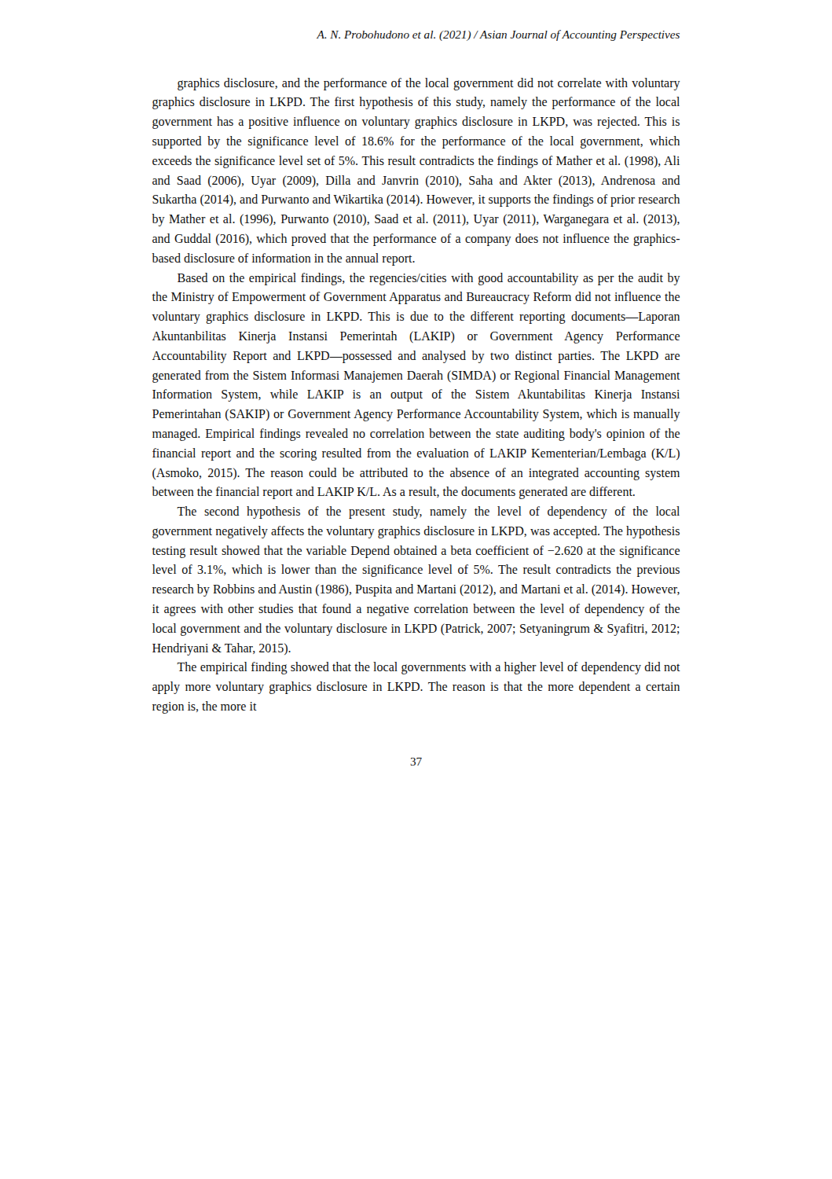A. N. Probohudono et al. (2021) / Asian Journal of Accounting Perspectives
graphics disclosure, and the performance of the local government did not correlate with voluntary graphics disclosure in LKPD. The first hypothesis of this study, namely the performance of the local government has a positive influence on voluntary graphics disclosure in LKPD, was rejected. This is supported by the significance level of 18.6% for the performance of the local government, which exceeds the significance level set of 5%. This result contradicts the findings of Mather et al. (1998), Ali and Saad (2006), Uyar (2009), Dilla and Janvrin (2010), Saha and Akter (2013), Andrenosa and Sukartha (2014), and Purwanto and Wikartika (2014). However, it supports the findings of prior research by Mather et al. (1996), Purwanto (2010), Saad et al. (2011), Uyar (2011), Warganegara et al. (2013), and Guddal (2016), which proved that the performance of a company does not influence the graphics-based disclosure of information in the annual report.
Based on the empirical findings, the regencies/cities with good accountability as per the audit by the Ministry of Empowerment of Government Apparatus and Bureaucracy Reform did not influence the voluntary graphics disclosure in LKPD. This is due to the different reporting documents—Laporan Akuntanbilitas Kinerja Instansi Pemerintah (LAKIP) or Government Agency Performance Accountability Report and LKPD—possessed and analysed by two distinct parties. The LKPD are generated from the Sistem Informasi Manajemen Daerah (SIMDA) or Regional Financial Management Information System, while LAKIP is an output of the Sistem Akuntabilitas Kinerja Instansi Pemerintahan (SAKIP) or Government Agency Performance Accountability System, which is manually managed. Empirical findings revealed no correlation between the state auditing body's opinion of the financial report and the scoring resulted from the evaluation of LAKIP Kementerian/Lembaga (K/L) (Asmoko, 2015). The reason could be attributed to the absence of an integrated accounting system between the financial report and LAKIP K/L. As a result, the documents generated are different.
The second hypothesis of the present study, namely the level of dependency of the local government negatively affects the voluntary graphics disclosure in LKPD, was accepted. The hypothesis testing result showed that the variable Depend obtained a beta coefficient of −2.620 at the significance level of 3.1%, which is lower than the significance level of 5%. The result contradicts the previous research by Robbins and Austin (1986), Puspita and Martani (2012), and Martani et al. (2014). However, it agrees with other studies that found a negative correlation between the level of dependency of the local government and the voluntary disclosure in LKPD (Patrick, 2007; Setyaningrum & Syafitri, 2012; Hendriyani & Tahar, 2015).
The empirical finding showed that the local governments with a higher level of dependency did not apply more voluntary graphics disclosure in LKPD. The reason is that the more dependent a certain region is, the more it
37